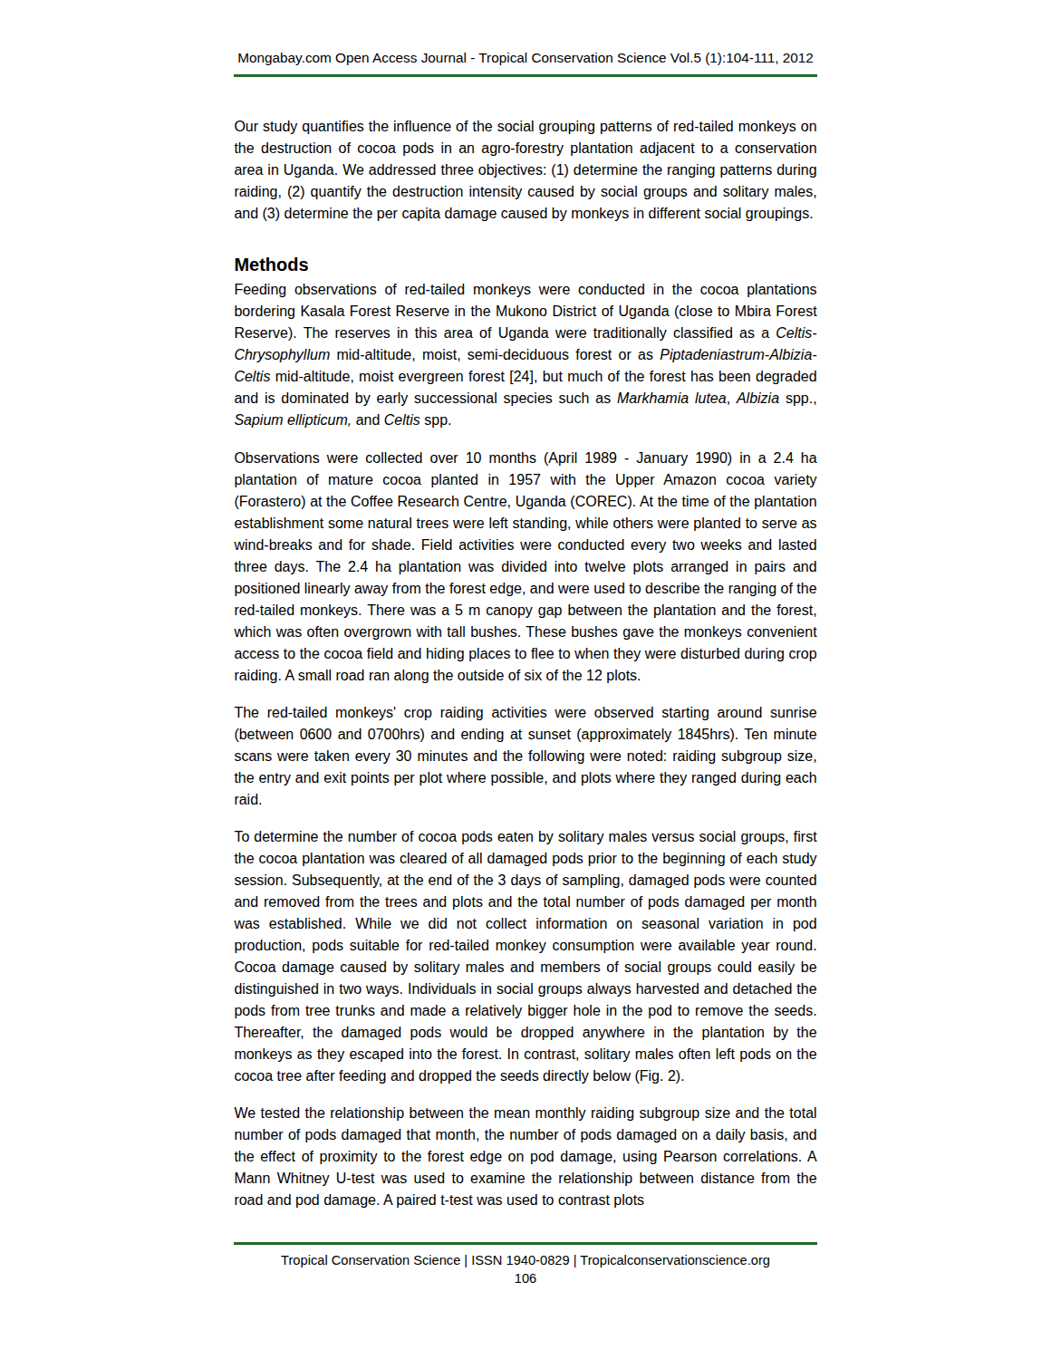Mongabay.com Open Access Journal - Tropical Conservation Science Vol.5 (1):104-111, 2012
Our study quantifies the influence of the social grouping patterns of red-tailed monkeys on the destruction of cocoa pods in an agro-forestry plantation adjacent to a conservation area in Uganda. We addressed three objectives: (1) determine the ranging patterns during raiding, (2) quantify the destruction intensity caused by social groups and solitary males, and (3) determine the per capita damage caused by monkeys in different social groupings.
Methods
Feeding observations of red-tailed monkeys were conducted in the cocoa plantations bordering Kasala Forest Reserve in the Mukono District of Uganda (close to Mbira Forest Reserve). The reserves in this area of Uganda were traditionally classified as a Celtis-Chrysophyllum mid-altitude, moist, semi-deciduous forest or as Piptadeniastrum-Albizia-Celtis mid-altitude, moist evergreen forest [24], but much of the forest has been degraded and is dominated by early successional species such as Markhamia lutea, Albizia spp., Sapium ellipticum, and Celtis spp.
Observations were collected over 10 months (April 1989 - January 1990) in a 2.4 ha plantation of mature cocoa planted in 1957 with the Upper Amazon cocoa variety (Forastero) at the Coffee Research Centre, Uganda (COREC). At the time of the plantation establishment some natural trees were left standing, while others were planted to serve as wind-breaks and for shade. Field activities were conducted every two weeks and lasted three days. The 2.4 ha plantation was divided into twelve plots arranged in pairs and positioned linearly away from the forest edge, and were used to describe the ranging of the red-tailed monkeys. There was a 5 m canopy gap between the plantation and the forest, which was often overgrown with tall bushes. These bushes gave the monkeys convenient access to the cocoa field and hiding places to flee to when they were disturbed during crop raiding. A small road ran along the outside of six of the 12 plots.
The red-tailed monkeys' crop raiding activities were observed starting around sunrise (between 0600 and 0700hrs) and ending at sunset (approximately 1845hrs). Ten minute scans were taken every 30 minutes and the following were noted: raiding subgroup size, the entry and exit points per plot where possible, and plots where they ranged during each raid.
To determine the number of cocoa pods eaten by solitary males versus social groups, first the cocoa plantation was cleared of all damaged pods prior to the beginning of each study session. Subsequently, at the end of the 3 days of sampling, damaged pods were counted and removed from the trees and plots and the total number of pods damaged per month was established. While we did not collect information on seasonal variation in pod production, pods suitable for red-tailed monkey consumption were available year round. Cocoa damage caused by solitary males and members of social groups could easily be distinguished in two ways. Individuals in social groups always harvested and detached the pods from tree trunks and made a relatively bigger hole in the pod to remove the seeds. Thereafter, the damaged pods would be dropped anywhere in the plantation by the monkeys as they escaped into the forest. In contrast, solitary males often left pods on the cocoa tree after feeding and dropped the seeds directly below (Fig. 2).
We tested the relationship between the mean monthly raiding subgroup size and the total number of pods damaged that month, the number of pods damaged on a daily basis, and the effect of proximity to the forest edge on pod damage, using Pearson correlations. A Mann Whitney U-test was used to examine the relationship between distance from the road and pod damage. A paired t-test was used to contrast plots
Tropical Conservation Science | ISSN 1940-0829 | Tropicalconservationscience.org
106